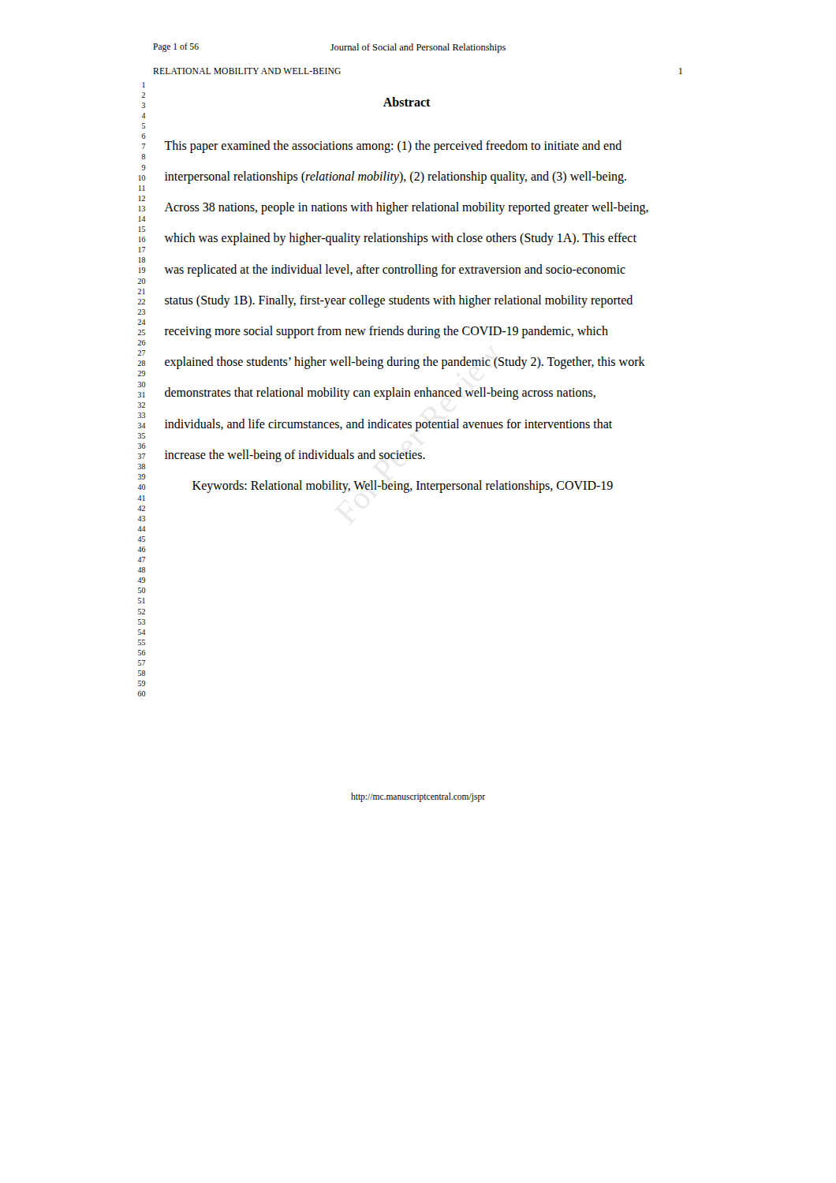Page 1 of 56
Journal of Social and Personal Relationships
Relational Mobility and Well-Being 1
12345 678910 1112131415 1617181920 2122232425 2627282930 3132333435 3637383940 4142434445 4647484950 5152535455 5657585960
Abstract
This paper examined the associations among: (1) the perceived freedom to initiate and end interpersonal relationships (relational mobility), (2) relationship quality, and (3) well-being. Across 38 nations, people in nations with higher relational mobility reported greater well-being, which was explained by higher-quality relationships with close others (Study 1A). This effect was replicated at the individual level, after controlling for extraversion and socio-economic status (Study 1B). Finally, first-year college students with higher relational mobility reported receiving more social support from new friends during the COVID-19 pandemic, which explained those students’ higher well-being during the pandemic (Study 2). Together, this work demonstrates that relational mobility can explain enhanced well-being across nations, individuals, and life circumstances, and indicates potential avenues for interventions that increase the well-being of individuals and societies.
Keywords: Relational mobility, Well-being, Interpersonal relationships, COVID-19
For Peer Review
http://mc.manuscriptcentral.com/jspr